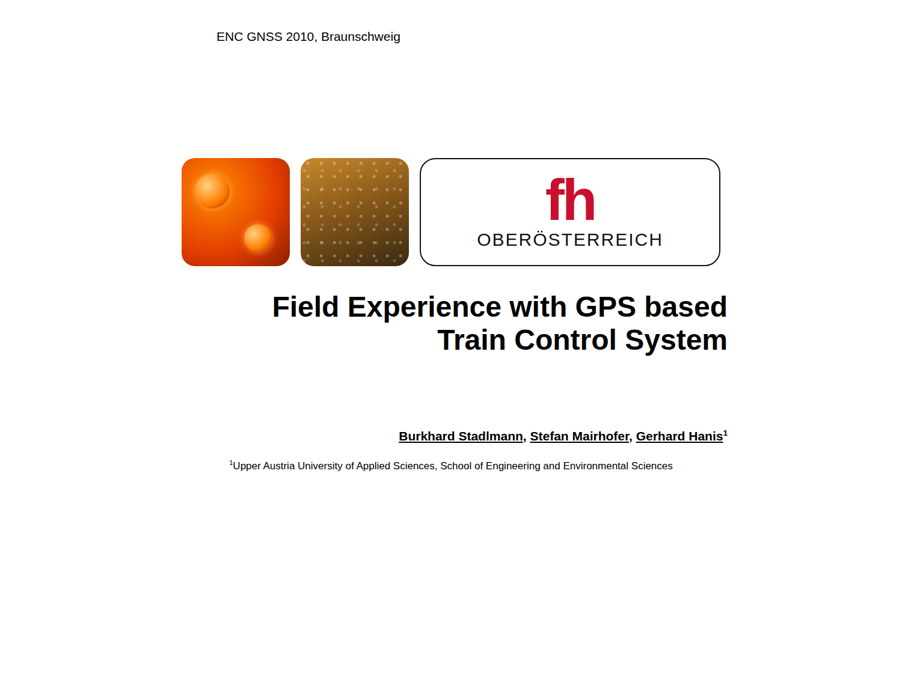ENC GNSS 2010, Braunschweig
fh
OBERÖSTERREICH
Field Experience with GPS based
Train Control System
Burkhard Stadlmann, Stefan Mairhofer, Gerhard Hanis1
1Upper Austria University of Applied Sciences, School of Engineering and Environmental Sciences